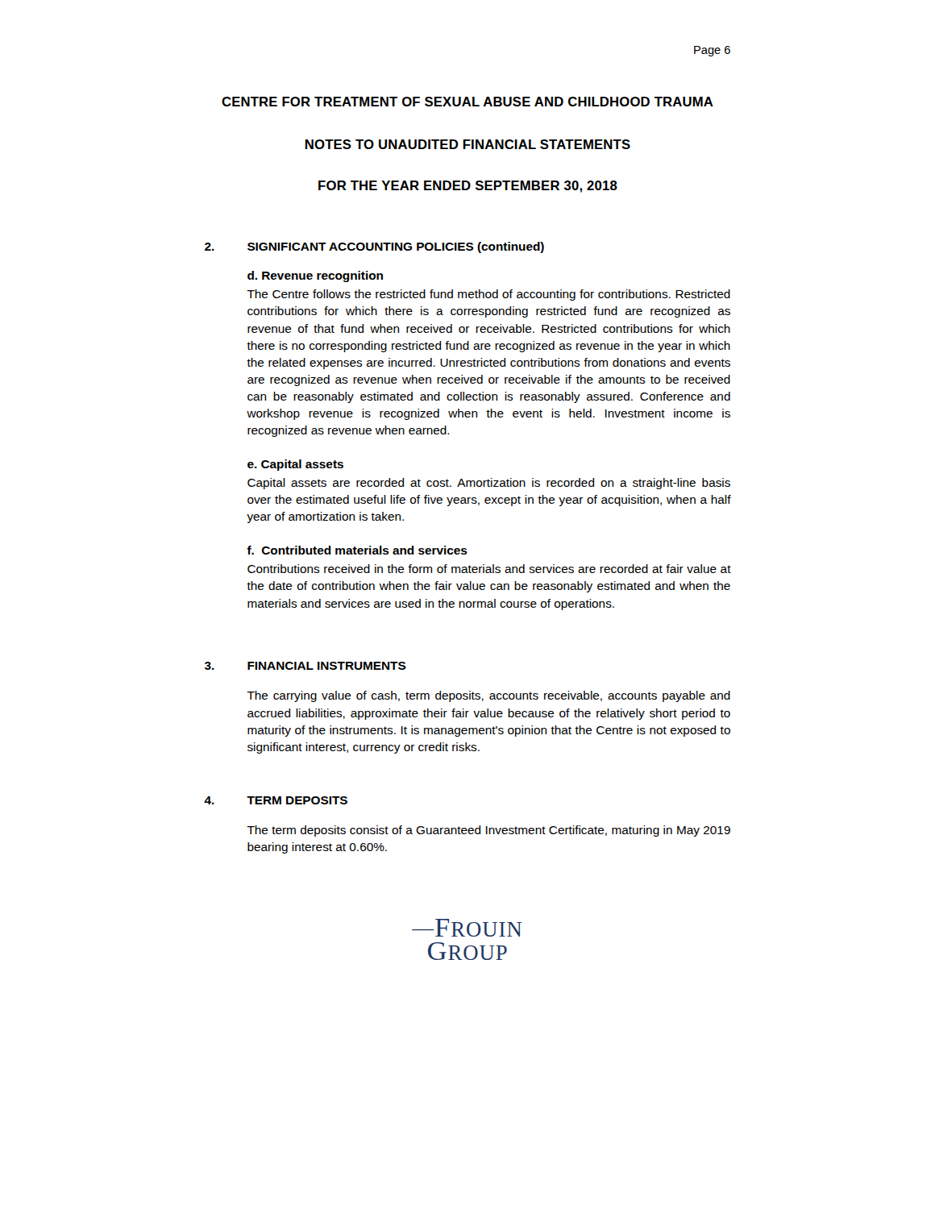Page 6
CENTRE FOR TREATMENT OF SEXUAL ABUSE AND CHILDHOOD TRAUMA
NOTES TO UNAUDITED FINANCIAL STATEMENTS
FOR THE YEAR ENDED SEPTEMBER 30, 2018
2.
SIGNIFICANT ACCOUNTING POLICIES (continued)
d. Revenue recognition
The Centre follows the restricted fund method of accounting for contributions. Restricted contributions for which there is a corresponding restricted fund are recognized as revenue of that fund when received or receivable. Restricted contributions for which there is no corresponding restricted fund are recognized as revenue in the year in which the related expenses are incurred. Unrestricted contributions from donations and events are recognized as revenue when received or receivable if the amounts to be received can be reasonably estimated and collection is reasonably assured. Conference and workshop revenue is recognized when the event is held. Investment income is recognized as revenue when earned.
e. Capital assets
Capital assets are recorded at cost. Amortization is recorded on a straight-line basis over the estimated useful life of five years, except in the year of acquisition, when a half year of amortization is taken.
f. Contributed materials and services
Contributions received in the form of materials and services are recorded at fair value at the date of contribution when the fair value can be reasonably estimated and when the materials and services are used in the normal course of operations.
3.
FINANCIAL INSTRUMENTS
The carrying value of cash, term deposits, accounts receivable, accounts payable and accrued liabilities, approximate their fair value because of the relatively short period to maturity of the instruments. It is management's opinion that the Centre is not exposed to significant interest, currency or credit risks.
4.
TERM DEPOSITS
The term deposits consist of a Guaranteed Investment Certificate, maturing in May 2019 bearing interest at 0.60%.
—FROUIN
GROUP